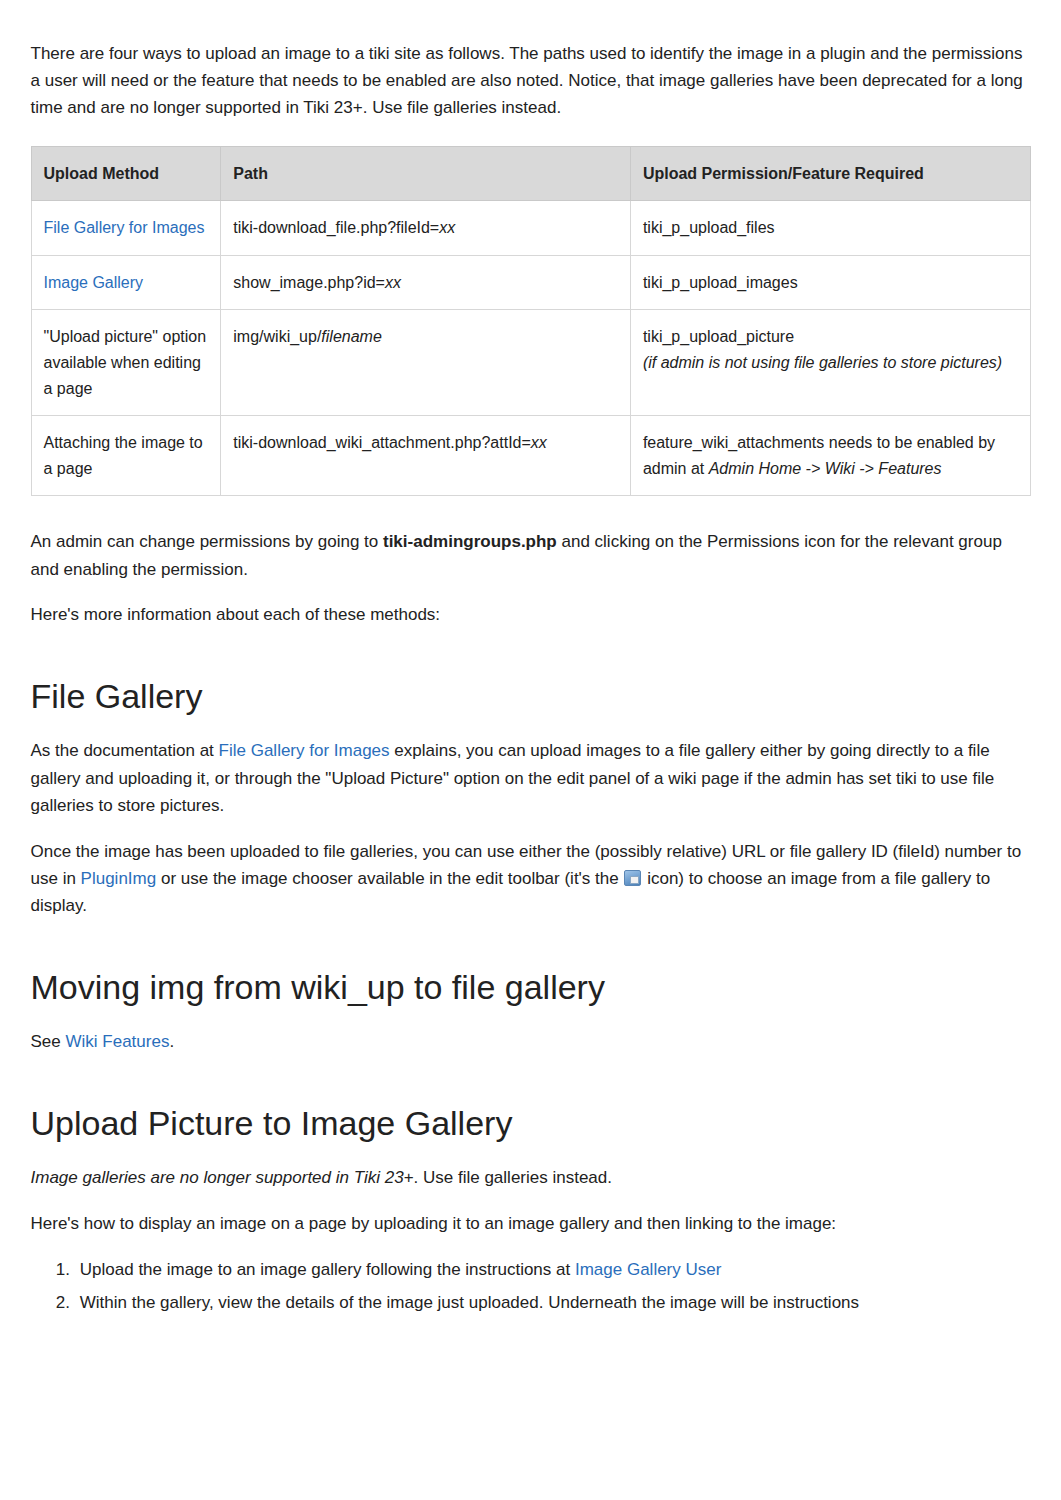There are four ways to upload an image to a tiki site as follows. The paths used to identify the image in a plugin and the permissions a user will need or the feature that needs to be enabled are also noted. Notice, that image galleries have been deprecated for a long time and are no longer supported in Tiki 23+. Use file galleries instead.
| Upload Method | Path | Upload Permission/Feature Required |
| --- | --- | --- |
| File Gallery for Images | tiki-download_file.php?fileId= xx | tiki_p_upload_files |
| Image Gallery | show_image.php?id= xx | tiki_p_upload_images |
| "Upload picture" option available when editing a page | img/wiki_up/ filename | tiki_p_upload_picture (if admin is not using file galleries to store pictures) |
| Attaching the image to a page | tiki-download_wiki_attachment.php?attId= xx | feature_wiki_attachments needs to be enabled by admin at Admin Home -> Wiki -> Features |
An admin can change permissions by going to tiki-admingroups.php and clicking on the Permissions icon for the relevant group and enabling the permission.
Here's more information about each of these methods:
File Gallery
As the documentation at File Gallery for Images explains, you can upload images to a file gallery either by going directly to a file gallery and uploading it, or through the "Upload Picture" option on the edit panel of a wiki page if the admin has set tiki to use file galleries to store pictures.
Once the image has been uploaded to file galleries, you can use either the (possibly relative) URL or file gallery ID (fileId) number to use in PluginImg or use the image chooser available in the edit toolbar (it's the icon) to choose an image from a file gallery to display.
Moving img from wiki_up to file gallery
See Wiki Features.
Upload Picture to Image Gallery
Image galleries are no longer supported in Tiki 23+. Use file galleries instead.
Here's how to display an image on a page by uploading it to an image gallery and then linking to the image:
Upload the image to an image gallery following the instructions at Image Gallery User
Within the gallery, view the details of the image just uploaded. Underneath the image will be instructions